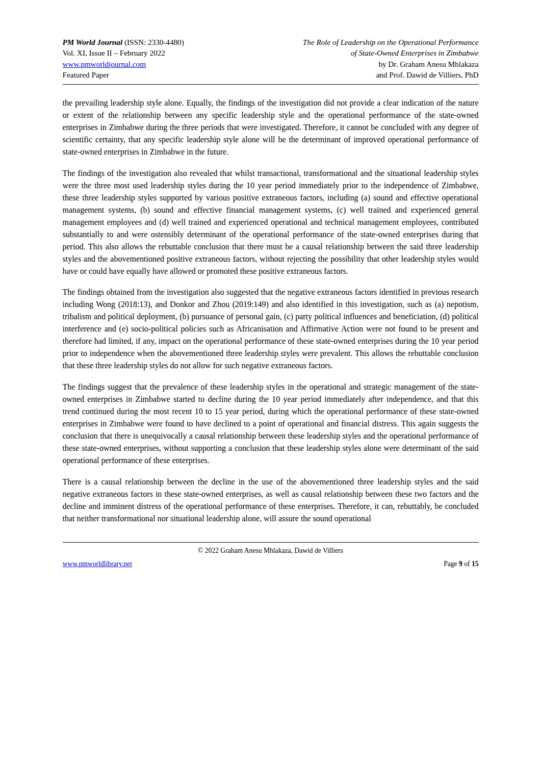PM World Journal (ISSN: 2330-4480)
Vol. XI, Issue II – February 2022
www.pmworldjournal.com
Featured Paper
The Role of Leadership on the Operational Performance
of State-Owned Enterprises in Zimbabwe
by Dr. Graham Anesu Mhlakaza
and Prof. Dawid de Villiers, PhD
the prevailing leadership style alone. Equally, the findings of the investigation did not provide a clear indication of the nature or extent of the relationship between any specific leadership style and the operational performance of the state-owned enterprises in Zimbabwe during the three periods that were investigated. Therefore, it cannot be concluded with any degree of scientific certainty, that any specific leadership style alone will be the determinant of improved operational performance of state-owned enterprises in Zimbabwe in the future.
The findings of the investigation also revealed that whilst transactional, transformational and the situational leadership styles were the three most used leadership styles during the 10 year period immediately prior to the independence of Zimbabwe, these three leadership styles supported by various positive extraneous factors, including (a) sound and effective operational management systems, (b) sound and effective financial management systems, (c) well trained and experienced general management employees and (d) well trained and experienced operational and technical management employees, contributed substantially to and were ostensibly determinant of the operational performance of the state-owned enterprises during that period. This also allows the rebuttable conclusion that there must be a causal relationship between the said three leadership styles and the abovementioned positive extraneous factors, without rejecting the possibility that other leadership styles would have or could have equally have allowed or promoted these positive extraneous factors.
The findings obtained from the investigation also suggested that the negative extraneous factors identified in previous research including Wong (2018:13), and Donkor and Zhou (2019:149) and also identified in this investigation, such as (a) nepotism, tribalism and political deployment, (b) pursuance of personal gain, (c) party political influences and beneficiation, (d) political interference and (e) socio-political policies such as Africanisation and Affirmative Action were not found to be present and therefore had limited, if any, impact on the operational performance of these state-owned enterprises during the 10 year period prior to independence when the abovementioned three leadership styles were prevalent. This allows the rebuttable conclusion that these three leadership styles do not allow for such negative extraneous factors.
The findings suggest that the prevalence of these leadership styles in the operational and strategic management of the state-owned enterprises in Zimbabwe started to decline during the 10 year period immediately after independence, and that this trend continued during the most recent 10 to 15 year period, during which the operational performance of these state-owned enterprises in Zimbabwe were found to have declined to a point of operational and financial distress. This again suggests the conclusion that there is unequivocally a causal relationship between these leadership styles and the operational performance of these state-owned enterprises, without supporting a conclusion that these leadership styles alone were determinant of the said operational performance of these enterprises.
There is a causal relationship between the decline in the use of the abovementioned three leadership styles and the said negative extraneous factors in these state-owned enterprises, as well as causal relationship between these two factors and the decline and imminent distress of the operational performance of these enterprises. Therefore, it can, rebuttably, be concluded that neither transformational nor situational leadership alone, will assure the sound operational
© 2022 Graham Anesu Mhlakaza, Dawid de Villiers
www.pmworldlibrary.net Page 9 of 15